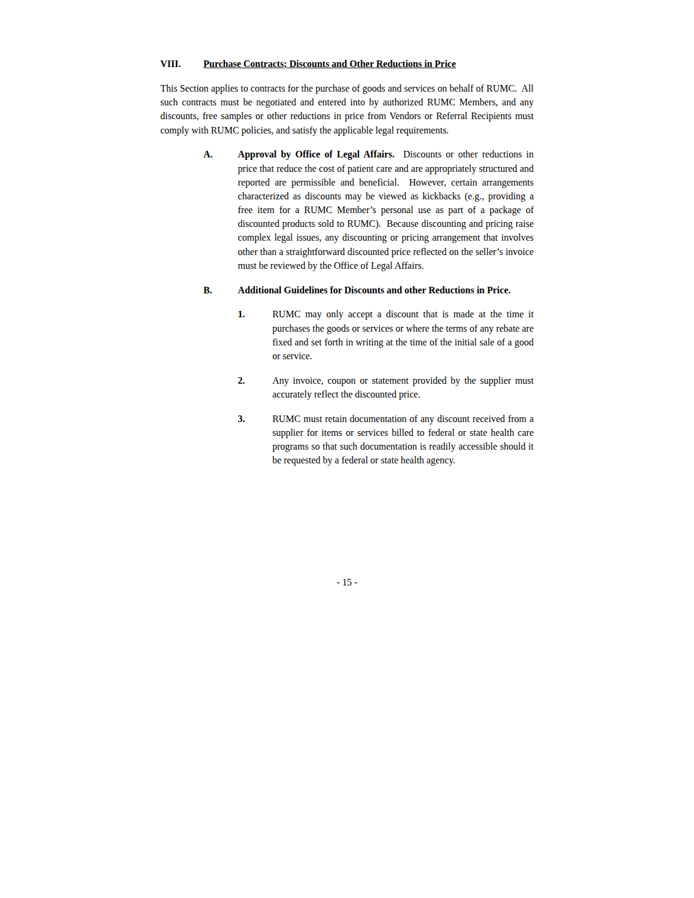VIII. Purchase Contracts; Discounts and Other Reductions in Price
This Section applies to contracts for the purchase of goods and services on behalf of RUMC. All such contracts must be negotiated and entered into by authorized RUMC Members, and any discounts, free samples or other reductions in price from Vendors or Referral Recipients must comply with RUMC policies, and satisfy the applicable legal requirements.
A.
Approval by Office of Legal Affairs. Discounts or other reductions in price that reduce the cost of patient care and are appropriately structured and reported are permissible and beneficial. However, certain arrangements characterized as discounts may be viewed as kickbacks (e.g., providing a free item for a RUMC Member’s personal use as part of a package of discounted products sold to RUMC). Because discounting and pricing raise complex legal issues, any discounting or pricing arrangement that involves other than a straightforward discounted price reflected on the seller’s invoice must be reviewed by the Office of Legal Affairs.
B.
Additional Guidelines for Discounts and other Reductions in Price.
1.
RUMC may only accept a discount that is made at the time it purchases the goods or services or where the terms of any rebate are fixed and set forth in writing at the time of the initial sale of a good or service.
2.
Any invoice, coupon or statement provided by the supplier must accurately reflect the discounted price.
3.
RUMC must retain documentation of any discount received from a supplier for items or services billed to federal or state health care programs so that such documentation is readily accessible should it be requested by a federal or state health agency.
- 15 -